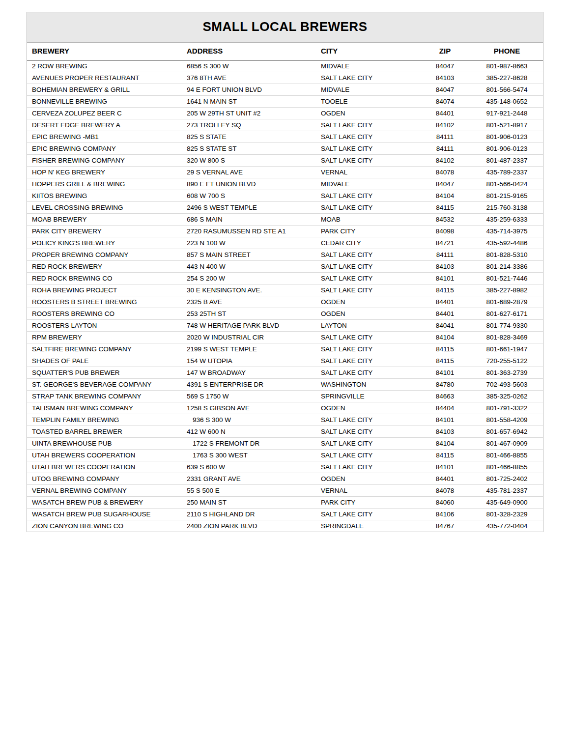SMALL LOCAL BREWERS
| BREWERY | ADDRESS | CITY | ZIP | PHONE |
| --- | --- | --- | --- | --- |
| 2 ROW BREWING | 6856 S 300 W | MIDVALE | 84047 | 801-987-8663 |
| AVENUES PROPER RESTAURANT | 376 8TH AVE | SALT LAKE CITY | 84103 | 385-227-8628 |
| BOHEMIAN BREWERY & GRILL | 94 E FORT UNION BLVD | MIDVALE | 84047 | 801-566-5474 |
| BONNEVILLE BREWING | 1641 N MAIN ST | TOOELE | 84074 | 435-148-0652 |
| CERVEZA ZOLUPEZ BEER C | 205 W 29TH ST UNIT #2 | OGDEN | 84401 | 917-921-2448 |
| DESERT EDGE BREWERY A | 273 TROLLEY SQ | SALT LAKE CITY | 84102 | 801-521-8917 |
| EPIC BREWING -MB1 | 825 S STATE | SALT LAKE CITY | 84111 | 801-906-0123 |
| EPIC BREWING COMPANY | 825 S STATE ST | SALT LAKE CITY | 84111 | 801-906-0123 |
| FISHER BREWING COMPANY | 320 W 800 S | SALT LAKE CITY | 84102 | 801-487-2337 |
| HOP N' KEG BREWERY | 29 S VERNAL AVE | VERNAL | 84078 | 435-789-2337 |
| HOPPERS GRILL & BREWING | 890 E FT UNION BLVD | MIDVALE | 84047 | 801-566-0424 |
| KIITOS BREWING | 608 W 700 S | SALT LAKE CITY | 84104 | 801-215-9165 |
| LEVEL CROSSING BREWING | 2496 S WEST TEMPLE | SALT LAKE CITY | 84115 | 215-760-3138 |
| MOAB BREWERY | 686 S MAIN | MOAB | 84532 | 435-259-6333 |
| PARK CITY BREWERY | 2720 RASUMUSSEN RD STE A1 | PARK CITY | 84098 | 435-714-3975 |
| POLICY KING'S BREWERY | 223 N 100 W | CEDAR CITY | 84721 | 435-592-4486 |
| PROPER BREWING COMPANY | 857 S MAIN STREET | SALT LAKE CITY | 84111 | 801-828-5310 |
| RED ROCK BREWERY | 443 N 400 W | SALT LAKE CITY | 84103 | 801-214-3386 |
| RED ROCK BREWING CO | 254 S 200 W | SALT LAKE CITY | 84101 | 801-521-7446 |
| ROHA BREWING PROJECT | 30 E KENSINGTON AVE. | SALT LAKE CITY | 84115 | 385-227-8982 |
| ROOSTERS B STREET BREWING | 2325 B AVE | OGDEN | 84401 | 801-689-2879 |
| ROOSTERS BREWING CO | 253 25TH ST | OGDEN | 84401 | 801-627-6171 |
| ROOSTERS LAYTON | 748 W HERITAGE PARK BLVD | LAYTON | 84041 | 801-774-9330 |
| RPM BREWERY | 2020 W INDUSTRIAL CIR | SALT LAKE CITY | 84104 | 801-828-3469 |
| SALTFIRE BREWING COMPANY | 2199 S WEST TEMPLE | SALT LAKE CITY | 84115 | 801-661-1947 |
| SHADES OF PALE | 154 W UTOPIA | SALT LAKE CITY | 84115 | 720-255-5122 |
| SQUATTER'S PUB BREWER | 147 W BROADWAY | SALT LAKE CITY | 84101 | 801-363-2739 |
| ST. GEORGE'S BEVERAGE COMPANY | 4391 S ENTERPRISE DR | WASHINGTON | 84780 | 702-493-5603 |
| STRAP TANK BREWING COMPANY | 569 S 1750 W | SPRINGVILLE | 84663 | 385-325-0262 |
| TALISMAN BREWING COMPANY | 1258 S GIBSON AVE | OGDEN | 84404 | 801-791-3322 |
| TEMPLIN FAMILY BREWING | 936 S 300 W | SALT LAKE CITY | 84101 | 801-558-4209 |
| TOASTED BARREL BREWER | 412 W 600 N | SALT LAKE CITY | 84103 | 801-657-6942 |
| UINTA BREWHOUSE PUB | 1722 S FREMONT DR | SALT LAKE CITY | 84104 | 801-467-0909 |
| UTAH BREWERS COOPERATION | 1763 S 300 WEST | SALT LAKE CITY | 84115 | 801-466-8855 |
| UTAH BREWERS COOPERATION | 639 S 600 W | SALT LAKE CITY | 84101 | 801-466-8855 |
| UTOG BREWING COMPANY | 2331 GRANT AVE | OGDEN | 84401 | 801-725-2402 |
| VERNAL BREWING COMPANY | 55 S 500 E | VERNAL | 84078 | 435-781-2337 |
| WASATCH BREW PUB & BREWERY | 250 MAIN ST | PARK CITY | 84060 | 435-649-0900 |
| WASATCH BREW PUB SUGARHOUSE | 2110 S HIGHLAND DR | SALT LAKE CITY | 84106 | 801-328-2329 |
| ZION CANYON BREWING CO | 2400 ZION PARK BLVD | SPRINGDALE | 84767 | 435-772-0404 |